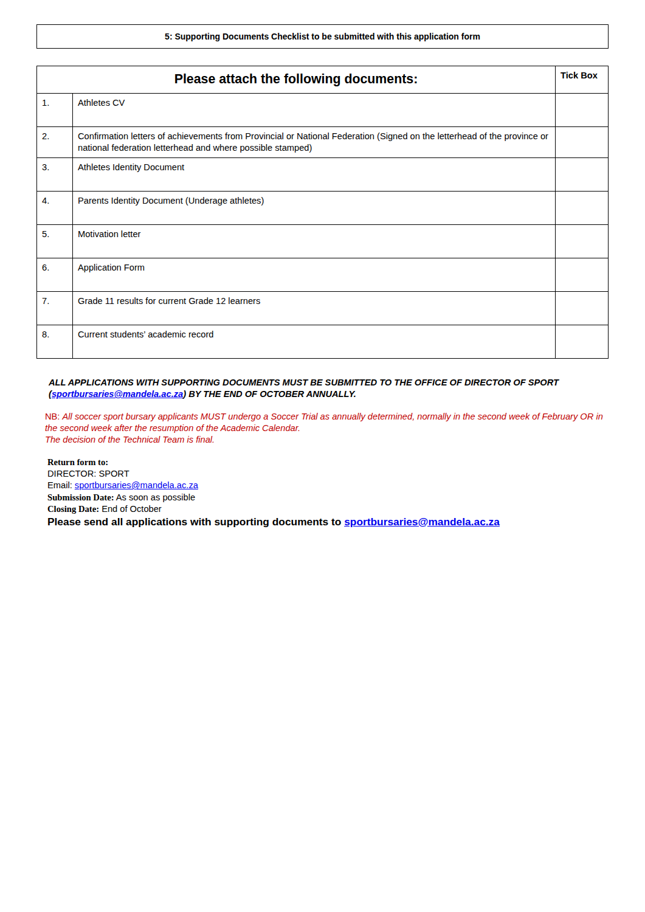5: Supporting Documents Checklist to be submitted with this application form
| Please attach the following documents: | Tick Box |
| --- | --- |
| 1. | Athletes CV | |
| 2. | Confirmation letters of achievements from Provincial or National Federation (Signed on the letterhead of the province or national federation letterhead and where possible stamped) | |
| 3. | Athletes Identity Document | |
| 4. | Parents Identity Document (Underage athletes) | |
| 5. | Motivation letter | |
| 6. | Application Form | |
| 7. | Grade 11 results for current Grade 12 learners | |
| 8. | Current students’ academic record | |
ALL APPLICATIONS WITH SUPPORTING DOCUMENTS MUST BE SUBMITTED TO THE OFFICE OF DIRECTOR OF SPORT (sportbursaries@mandela.ac.za) BY THE END OF OCTOBER ANNUALLY.
NB: All soccer sport bursary applicants MUST undergo a Soccer Trial as annually determined, normally in the second week of February OR in the second week after the resumption of the Academic Calendar.
The decision of the Technical Team is final.
Return form to:
DIRECTOR: SPORT
Email: sportbursaries@mandela.ac.za
Submission Date: As soon as possible
Closing Date: End of October
Please send all applications with supporting documents to sportbursaries@mandela.ac.za